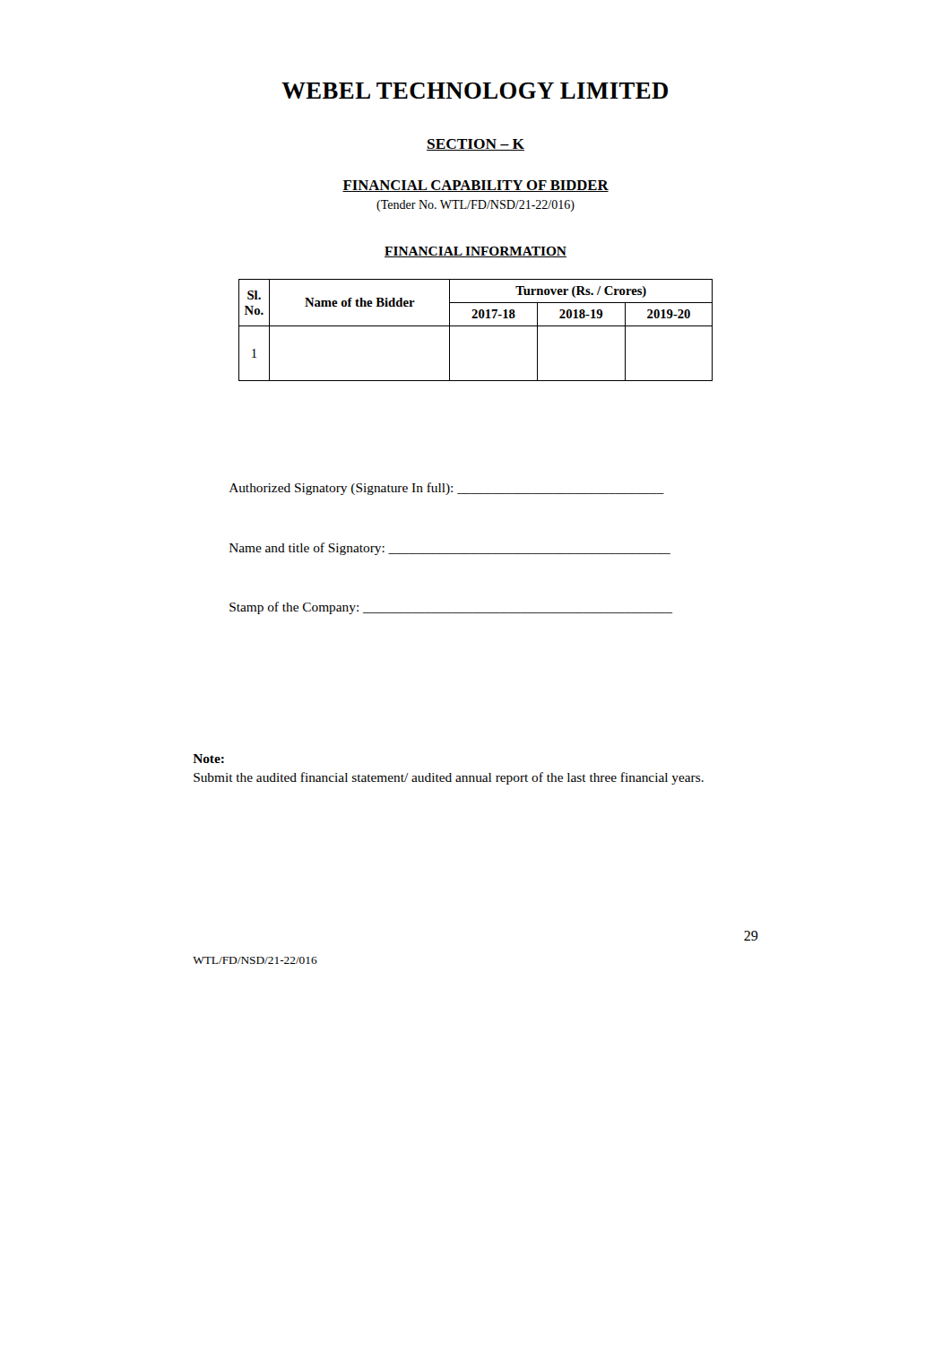WEBEL TECHNOLOGY LIMITED
SECTION – K
FINANCIAL CAPABILITY OF BIDDER
(Tender No. WTL/FD/NSD/21-22/016)
FINANCIAL INFORMATION
| Sl. No. | Name of the Bidder | Turnover (Rs. / Crores) |
| --- | --- | --- |
| 2017-18 | 2018-19 | 2019-20 |
| 1 | | | | |
Authorized Signatory (Signature In full): ______________________________
Name and title of Signatory: _________________________________________
Stamp of the Company: _____________________________________________
Note:
Submit the audited financial statement/ audited annual report of the last three financial years.
29
WTL/FD/NSD/21-22/016